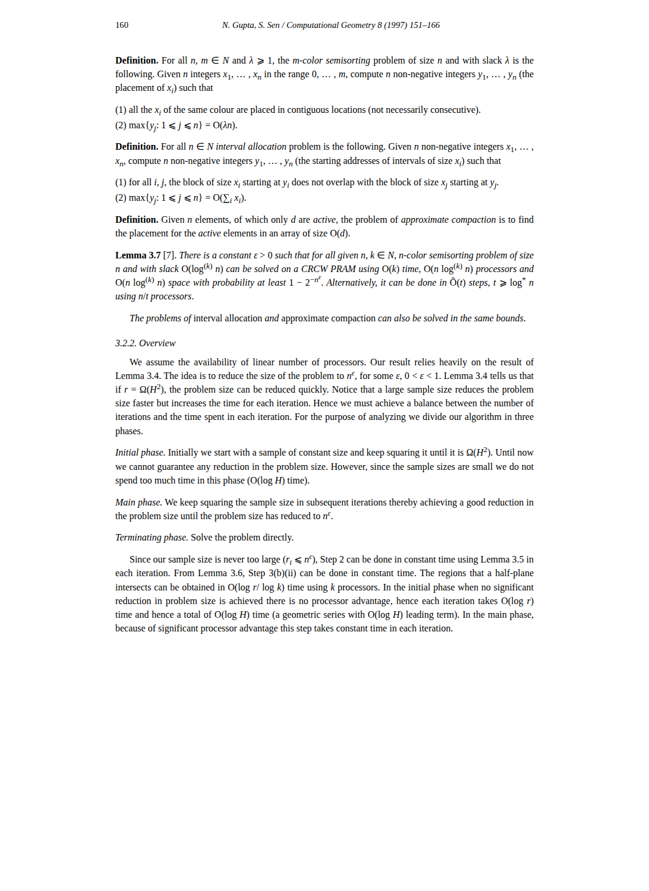160 N. Gupta, S. Sen / Computational Geometry 8 (1997) 151–166
Definition. For all n, m ∈ N and λ ⩾ 1, the m-color semisorting problem of size n and with slack λ is the following. Given n integers x1, … , xn in the range 0, … , m, compute n non-negative integers y1, … , yn (the placement of xi) such that
(1) all the xi of the same colour are placed in contiguous locations (not necessarily consecutive).
(2) max{yj: 1 ⩽ j ⩽ n} = O(λn).
Definition. For all n ∈ N interval allocation problem is the following. Given n non-negative integers x1, … , xn, compute n non-negative integers y1, … , yn (the starting addresses of intervals of size xi) such that
(1) for all i, j, the block of size xi starting at yi does not overlap with the block of size xj starting at yj.
(2) max{yj: 1 ⩽ j ⩽ n} = O(∑i xi).
Definition. Given n elements, of which only d are active, the problem of approximate compaction is to find the placement for the active elements in an array of size O(d).
Lemma 3.7 [7]. There is a constant ε > 0 such that for all given n, k ∈ N, n-color semisorting problem of size n and with slack O(log(k) n) can be solved on a CRCW PRAM using O(k) time, O(n log(k) n) processors and O(n log(k) n) space with probability at least 1 − 2−nε. Alternatively, it can be done in Õ(t) steps, t ⩾ log* n using n/t processors.
The problems of interval allocation and approximate compaction can also be solved in the same bounds.
3.2.2. Overview
We assume the availability of linear number of processors. Our result relies heavily on the result of Lemma 3.4. The idea is to reduce the size of the problem to nε, for some ε, 0 < ε < 1. Lemma 3.4 tells us that if r = Ω(H2), the problem size can be reduced quickly. Notice that a large sample size reduces the problem size faster but increases the time for each iteration. Hence we must achieve a balance between the number of iterations and the time spent in each iteration. For the purpose of analyzing we divide our algorithm in three phases.
Initial phase. Initially we start with a sample of constant size and keep squaring it until it is Ω(H2). Until now we cannot guarantee any reduction in the problem size. However, since the sample sizes are small we do not spend too much time in this phase (O(log H) time).
Main phase. We keep squaring the sample size in subsequent iterations thereby achieving a good reduction in the problem size until the problem size has reduced to nε.
Terminating phase. Solve the problem directly.
Since our sample size is never too large (ri ⩽ nε), Step 2 can be done in constant time using Lemma 3.5 in each iteration. From Lemma 3.6, Step 3(b)(ii) can be done in constant time. The regions that a half-plane intersects can be obtained in O(log r/ log k) time using k processors. In the initial phase when no significant reduction in problem size is achieved there is no processor advantage, hence each iteration takes O(log r) time and hence a total of O(log H) time (a geometric series with O(log H) leading term). In the main phase, because of significant processor advantage this step takes constant time in each iteration.